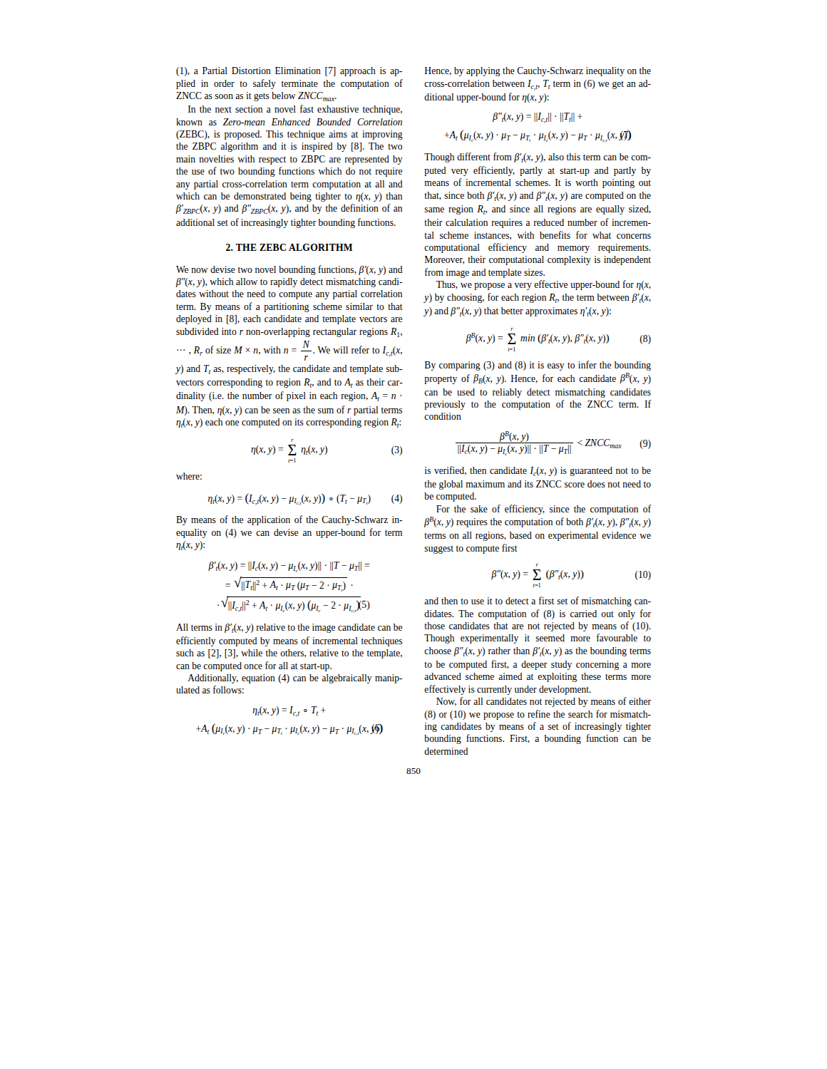(1), a Partial Distortion Elimination [7] approach is applied in order to safely terminate the computation of ZNCC as soon as it gets below ZNCCmax.
In the next section a novel fast exhaustive technique, known as Zero-mean Enhanced Bounded Correlation (ZEBC), is proposed. This technique aims at improving the ZBPC algorithm and it is inspired by [8]. The two main novelties with respect to ZBPC are represented by the use of two bounding functions which do not require any partial cross-correlation term computation at all and which can be demonstrated being tighter to η(x, y) than β′ZBPC(x, y) and β″ZBPC(x, y), and by the definition of an additional set of increasingly tighter bounding functions.
2. The ZEBC Algorithm
We now devise two novel bounding functions, β′(x, y) and β″(x, y), which allow to rapidly detect mismatching candidates without the need to compute any partial correlation term. By means of a partitioning scheme similar to that deployed in [8], each candidate and template vectors are subdivided into r non-overlapping rectangular regions R 1, ··· , Rr of size M × n, with n = Nr. We will refer to Ic,t(x, y) and Tt as, respectively, the candidate and template subvectors corresponding to region Rt, and to At as their cardinality (i.e. the number of pixel in each region, At = n · M). Then, η(x, y) can be seen as the sum of r partial terms ηt(x, y) each one computed on its corresponding region Rt:
η(x, y) = rΣt=1 ηt(x, y) (3)
where:
ηt(x, y) = (Ic,t(x, y) − μIc,t(x, y)) ∘ (Tt − μTt) (4)
By means of the application of the Cauchy-Schwarz inequality on (4) we can devise an upper-bound for term ηt(x, y):
β′t(x, y) = ||Ic(x, y) − μIc(x, y)|| · ||T − μT|| =
= ||Tt||2 + At · μT (μT − 2 · μTt) ·
·||Ic,t||2 + At · μIc(x, y) (μIc − 2 · μIc,t)(5)
All terms in β′t(x, y) relative to the image candidate can be efficiently computed by means of incremental techniques such as [2], [3], while the others, relative to the template, can be computed once for all at start-up.
Additionally, equation (4) can be algebraically manipulated as follows:
ηt(x, y) = Ic,t ∘ Tt +
+At (μIc(x, y) · μT − μTt · μIc(x, y) − μT · μIc,t(x, y))(6)
Hence, by applying the Cauchy-Schwarz inequality on the cross-correlation between Ic,t, Tt term in (6) we get an additional upper-bound for η(x, y):
β″t(x, y) = ||Ic,t|| · ||Tt|| +
+At (μIc(x, y) · μT − μTt · μIc(x, y) − μT · μIc,t(x, y))(7)
Though different from β′t(x, y), also this term can be computed very efficiently, partly at start-up and partly by means of incremental schemes. It is worth pointing out that, since both β′t(x, y) and β″t(x, y) are computed on the same region Rt, and since all regions are equally sized, their calculation requires a reduced number of incremental scheme instances, with benefits for what concerns computational efficiency and memory requirements. Moreover, their computational complexity is independent from image and template sizes.
Thus, we propose a very effective upper-bound for η(x, y) by choosing, for each region Rt, the term between β′t(x, y) and β″t(x, y) that better approximates η′t(x, y):
βB(x, y) = rΣt=1 min (β′t(x, y), β″t(x, y)) (8)
By comparing (3) and (8) it is easy to infer the bounding property of βB(x, y). Hence, for each candidate βB(x, y) can be used to reliably detect mismatching candidates previously to the computation of the ZNCC term. If condition
βB(x, y)||Ic(x, y) − μIc(x, y)|| · ||T − μT|| < ZNCCmax (9)
is verified, then candidate Ic(x, y) is guaranteed not to be the global maximum and its ZNCC score does not need to be computed.
For the sake of efficiency, since the computation of βB(x, y) requires the computation of both β′t(x, y), β″t(x, y) terms on all regions, based on experimental evidence we suggest to compute first
β″(x, y) = rΣt=1 (β″t(x, y)) (10)
and then to use it to detect a first set of mismatching candidates. The computation of (8) is carried out only for those candidates that are not rejected by means of (10). Though experimentally it seemed more favourable to choose β″t(x, y) rather than β′t(x, y) as the bounding terms to be computed first, a deeper study concerning a more advanced scheme aimed at exploiting these terms more effectively is currently under development.
Now, for all candidates not rejected by means of either (8) or (10) we propose to refine the search for mismatching candidates by means of a set of increasingly tighter bounding functions. First, a bounding function can be determined
850